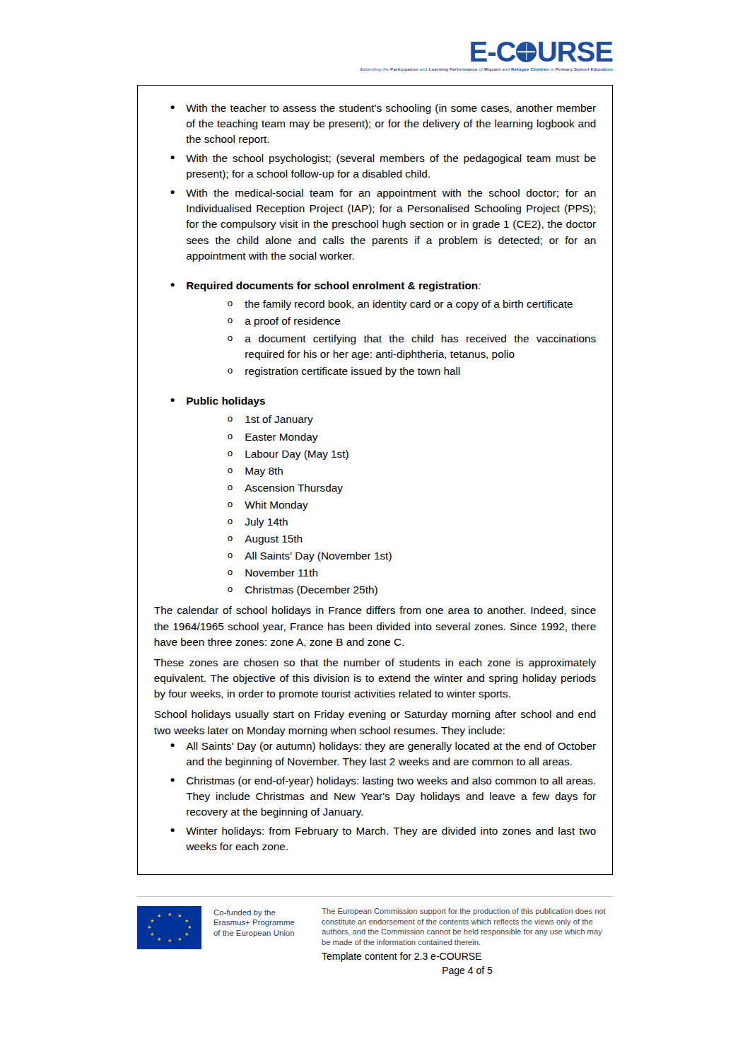E-C URSE
Extending the Participation and Learning Performance of Migrant and Refugee Children in Primary School Education
With the teacher to assess the student's schooling (in some cases, another member of the teaching team may be present); or for the delivery of the learning logbook and the school report.
With the school psychologist; (several members of the pedagogical team must be present); for a school follow-up for a disabled child.
With the medical-social team for an appointment with the school doctor; for an Individualised Reception Project (IAP); for a Personalised Schooling Project (PPS); for the compulsory visit in the preschool hugh section or in grade 1 (CE2), the doctor sees the child alone and calls the parents if a problem is detected; or for an appointment with the social worker.
Required documents for school enrolment & registration:
the family record book, an identity card or a copy of a birth certificate
a proof of residence
a document certifying that the child has received the vaccinations required for his or her age: anti-diphtheria, tetanus, polio
registration certificate issued by the town hall
Public holidays
1st of January
Easter Monday
Labour Day (May 1st)
May 8th
Ascension Thursday
Whit Monday
July 14th
August 15th
All Saints' Day (November 1st)
November 11th
Christmas (December 25th)
The calendar of school holidays in France differs from one area to another. Indeed, since the 1964/1965 school year, France has been divided into several zones. Since 1992, there have been three zones: zone A, zone B and zone C.
These zones are chosen so that the number of students in each zone is approximately equivalent. The objective of this division is to extend the winter and spring holiday periods by four weeks, in order to promote tourist activities related to winter sports.
School holidays usually start on Friday evening or Saturday morning after school and end two weeks later on Monday morning when school resumes. They include:
All Saints' Day (or autumn) holidays: they are generally located at the end of October and the beginning of November. They last 2 weeks and are common to all areas.
Christmas (or end-of-year) holidays: lasting two weeks and also common to all areas. They include Christmas and New Year's Day holidays and leave a few days for recovery at the beginning of January.
Winter holidays: from February to March. They are divided into zones and last two weeks for each zone.
★ ★ ★ ★ ★ ★ ★ ★ ★ ★ ★ ★
Co-funded by the
Erasmus+ Programme
of the European Union
The European Commission support for the production of this publication does not constitute an endorsement of the contents which reflects the views only of the authors, and the Commission cannot be held responsible for any use which may be made of the information contained therein.
Template content for 2.3 e-COURSE
Page 4 of 5